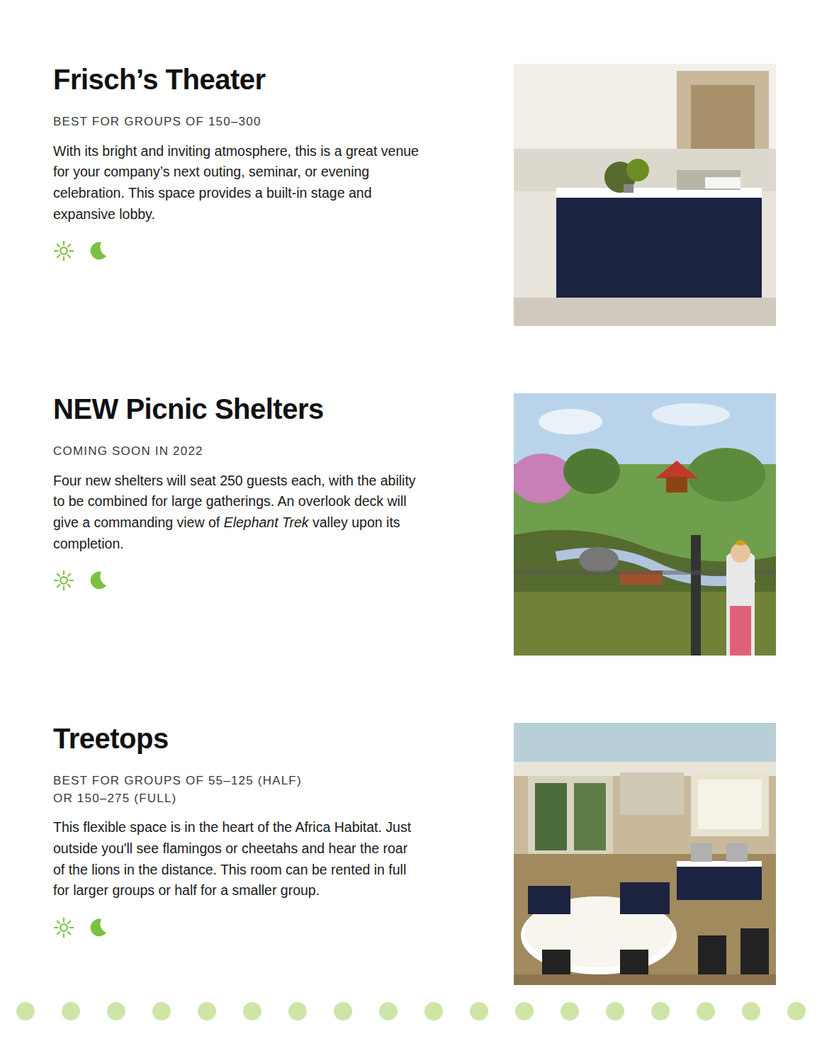Frisch’s Theater
Best for groups of 150–300
With its bright and inviting atmosphere, this is a great venue for your company’s next outing, seminar, or evening celebration. This space provides a built-in stage and expansive lobby.
NEW Picnic Shelters
Coming soon in 2022
Four new shelters will seat 250 guests each, with the ability to be combined for large gatherings. An overlook deck will give a commanding view of Elephant Trek valley upon its completion.
Treetops
Best for groups of 55–125 (half)
or 150–275 (full)
This flexible space is in the heart of the Africa Habitat. Just outside you'll see flamingos or cheetahs and hear the roar of the lions in the distance. This room can be rented in full for larger groups or half for a smaller group.